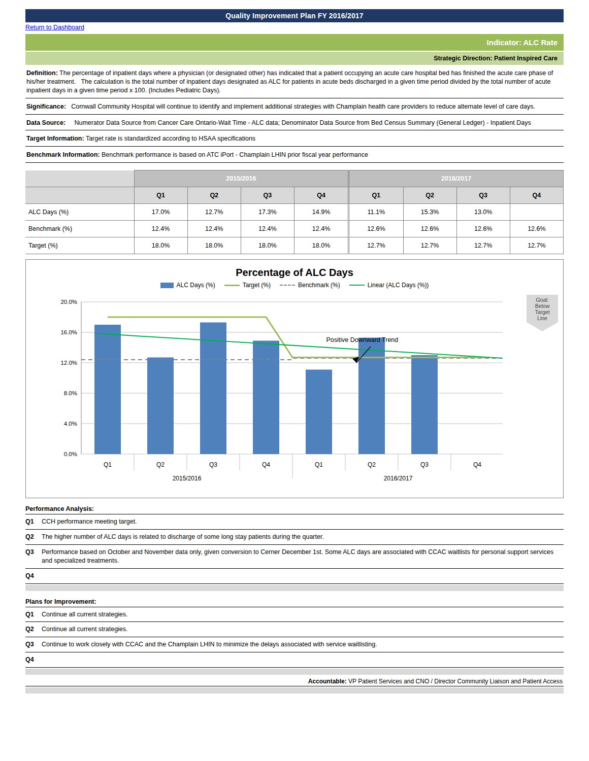Quality Improvement Plan FY 2016/2017
Return to Dashboard
Indicator: ALC Rate
Strategic Direction: Patient Inspired Care
Definition: The percentage of inpatient days where a physician (or designated other) has indicated that a patient occupying an acute care hospital bed has finished the acute care phase of his/her treatment. The calculation is the total number of inpatient days designated as ALC for patients in acute beds discharged in a given time period divided by the total number of acute inpatient days in a given time period x 100. (Includes Pediatric Days).
Significance: Cornwall Community Hospital will continue to identify and implement additional strategies with Champlain health care providers to reduce alternate level of care days.
Data Source: Numerator Data Source from Cancer Care Ontario-Wait Time - ALC data; Denominator Data Source from Bed Census Summary (General Ledger) - Inpatient Days
Target Information: Target rate is standardized according to HSAA specifications
Benchmark Information: Benchmark performance is based on ATC iPort - Champlain LHIN prior fiscal year performance
| | 2015/2016 | 2016/2017 |
| --- | --- | --- |
| | Q1 | Q2 | Q3 | Q4 | Q1 | Q2 | Q3 | Q4 |
| ALC Days (%) | 17.0% | 12.7% | 17.3% | 14.9% | 11.1% | 15.3% | 13.0% | |
| Benchmark (%) | 12.4% | 12.4% | 12.4% | 12.4% | 12.6% | 12.6% | 12.6% | 12.6% |
| Target (%) | 18.0% | 18.0% | 18.0% | 18.0% | 12.7% | 12.7% | 12.7% | 12.7% |
Percentage of ALC Days
ALC Days (%) Target (%) Benchmark (%) Linear (ALC Days (%))
Goal:
Below
Target
Line
Positive Downward Trend
0.0% 4.0% 8.0% 12.0% 16.0% 20.0% Q1 Q2 Q3 Q4 Q1 Q2 Q3 Q4 2015/2016 2016/2017
Performance Analysis:
Q1 CCH performance meeting target.
Q2 The higher number of ALC days is related to discharge of some long stay patients during the quarter.
Q3 Performance based on October and November data only, given conversion to Cerner December 1st. Some ALC days are associated with CCAC waitlists for personal support services and specialized treatments.
Q4
Plans for Improvement:
Q1 Continue all current strategies.
Q2 Continue all current strategies.
Q3 Continue to work closely with CCAC and the Champlain LHIN to minimize the delays associated with service waitlisting.
Q4
Accountable: VP Patient Services and CNO / Director Community Liaison and Patient Access